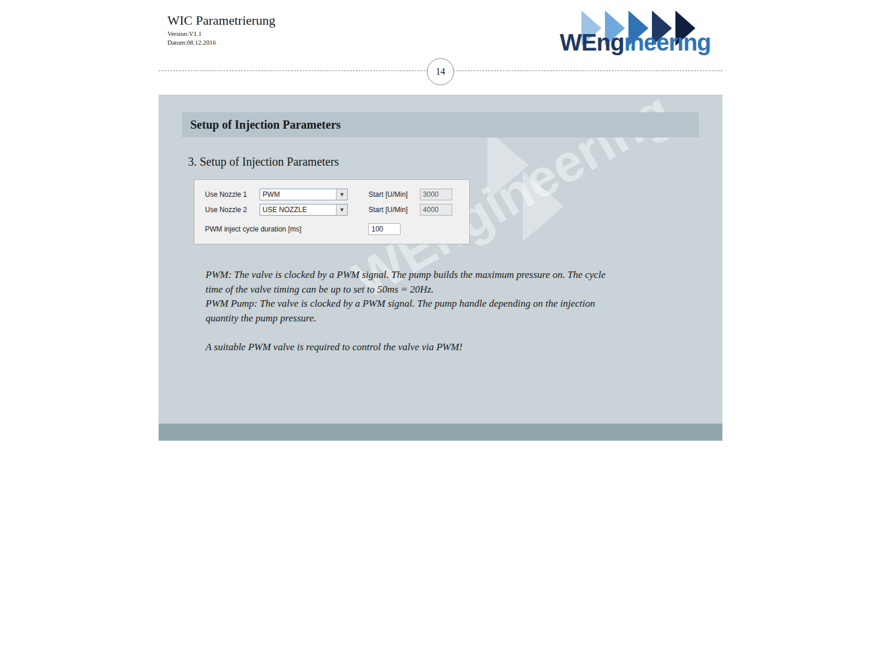WIC Parametrierung
Version:V1.1
Datum:08.12.2016
WEngıneerıng
14
WEngineering
Setup of Injection Parameters
3. Setup of Injection Parameters
| Use Nozzle 1 | PWM ▼ | Start [U/Min] | 3000 |
| Use Nozzle 2 | USE NOZZLE ▼ | Start [U/Min] | 4000 |
| PWM inject cycle duration [ms] | 100 |
PWM: The valve is clocked by a PWM signal. The pump builds the maximum pressure on. The cycle time of the valve timing can be up to set to 50ms = 20Hz.
PWM Pump: The valve is clocked by a PWM signal. The pump handle depending on the injection quantity the pump pressure.
A suitable PWM valve is required to control the valve via PWM!